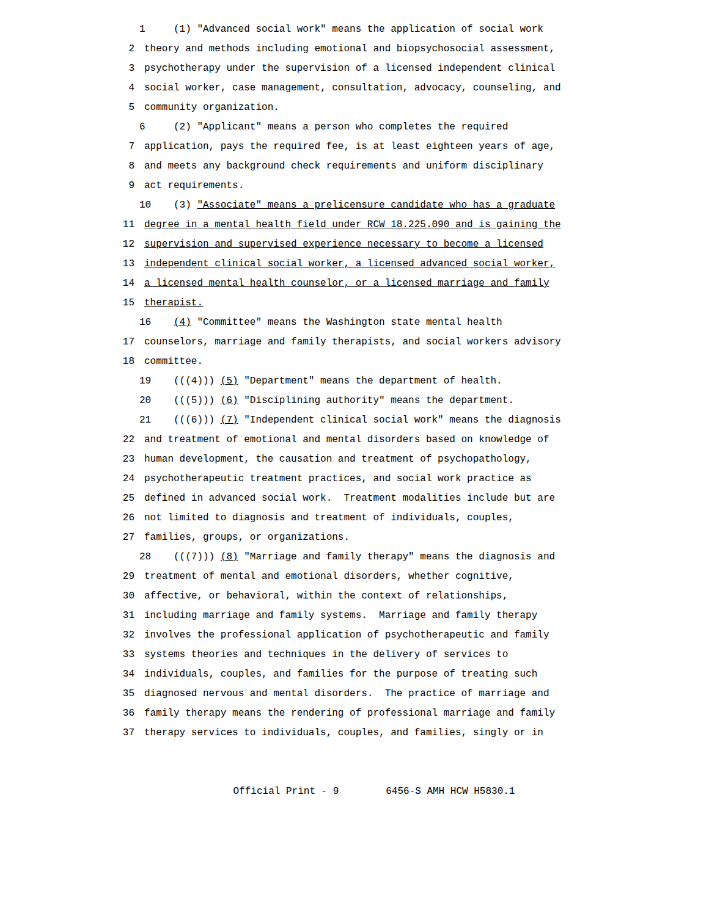(1) "Advanced social work" means the application of social work
theory and methods including emotional and biopsychosocial assessment,
psychotherapy under the supervision of a licensed independent clinical
social worker, case management, consultation, advocacy, counseling, and
community organization.
(2) "Applicant" means a person who completes the required
application, pays the required fee, is at least eighteen years of age,
and meets any background check requirements and uniform disciplinary
act requirements.
(3) "Associate" means a prelicensure candidate who has a graduate
degree in a mental health field under RCW 18.225.090 and is gaining the
supervision and supervised experience necessary to become a licensed
independent clinical social worker, a licensed advanced social worker,
a licensed mental health counselor, or a licensed marriage and family
therapist.
(4) "Committee" means the Washington state mental health
counselors, marriage and family therapists, and social workers advisory
committee.
(((4))) (5) "Department" means the department of health.
(((5))) (6) "Disciplining authority" means the department.
(((6))) (7) "Independent clinical social work" means the diagnosis
and treatment of emotional and mental disorders based on knowledge of
human development, the causation and treatment of psychopathology,
psychotherapeutic treatment practices, and social work practice as
defined in advanced social work. Treatment modalities include but are
not limited to diagnosis and treatment of individuals, couples,
families, groups, or organizations.
(((7))) (8) "Marriage and family therapy" means the diagnosis and
treatment of mental and emotional disorders, whether cognitive,
affective, or behavioral, within the context of relationships,
including marriage and family systems. Marriage and family therapy
involves the professional application of psychotherapeutic and family
systems theories and techniques in the delivery of services to
individuals, couples, and families for the purpose of treating such
diagnosed nervous and mental disorders. The practice of marriage and
family therapy means the rendering of professional marriage and family
therapy services to individuals, couples, and families, singly or in
Official Print - 9 6456-S AMH HCW H5830.1